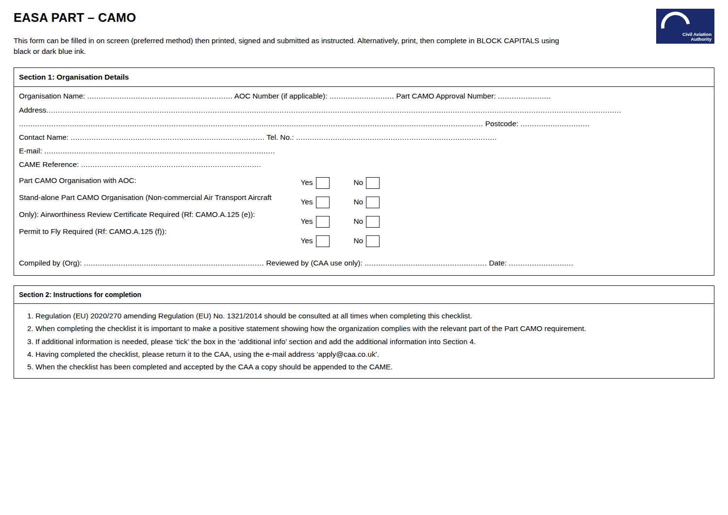EASA PART – CAMO
Civil Aviation
Authority
This form can be filled in on screen (preferred method) then printed, signed and submitted as instructed. Alternatively, print, then complete in BLOCK CAPITALS using black or dark blue ink.
| Section 1: Organisation Details |
| Organisation Name: ............................................................... AOC Number (if applicable): ............................ Part CAMO Approval Number: ....................... Address ......................................................................................................................................................................................................................................................... ......................................................................................................................................................................................................... Postcode: .............................. Contact Name: .................................................................................... Tel. No.: ....................................................................................... E-mail: .................................................................................................... CAME Reference: .............................................................................. Part CAMO Organisation with AOC: Stand-alone Part CAMO Organisation (Non-commercial Air Transport Aircraft Only): Airworthiness Review Certificate Required (Rf: CAMO.A.125 (e)): Permit to Fly Required (Rf: CAMO.A.125 (f)): / Yes / No / / Yes / No / / Yes / No / / Yes / No / Compiled by (Org): .............................................................................. Reviewed by (CAA use only): ..................................................... Date: ............................ |
| Section 2: Instructions for completion |
| Regulation (EU) 2020/270 amending Regulation (EU) No. 1321/2014 should be consulted at all times when completing this checklist. When completing the checklist it is important to make a positive statement showing how the organization complies with the relevant part of the Part CAMO requirement. If additional information is needed, please ‘tick’ the box in the ‘additional info’ section and add the additional information into Section 4. Having completed the checklist, please return it to the CAA, using the e-mail address ‘apply@caa.co.uk’. When the checklist has been completed and accepted by the CAA a copy should be appended to the CAME. |